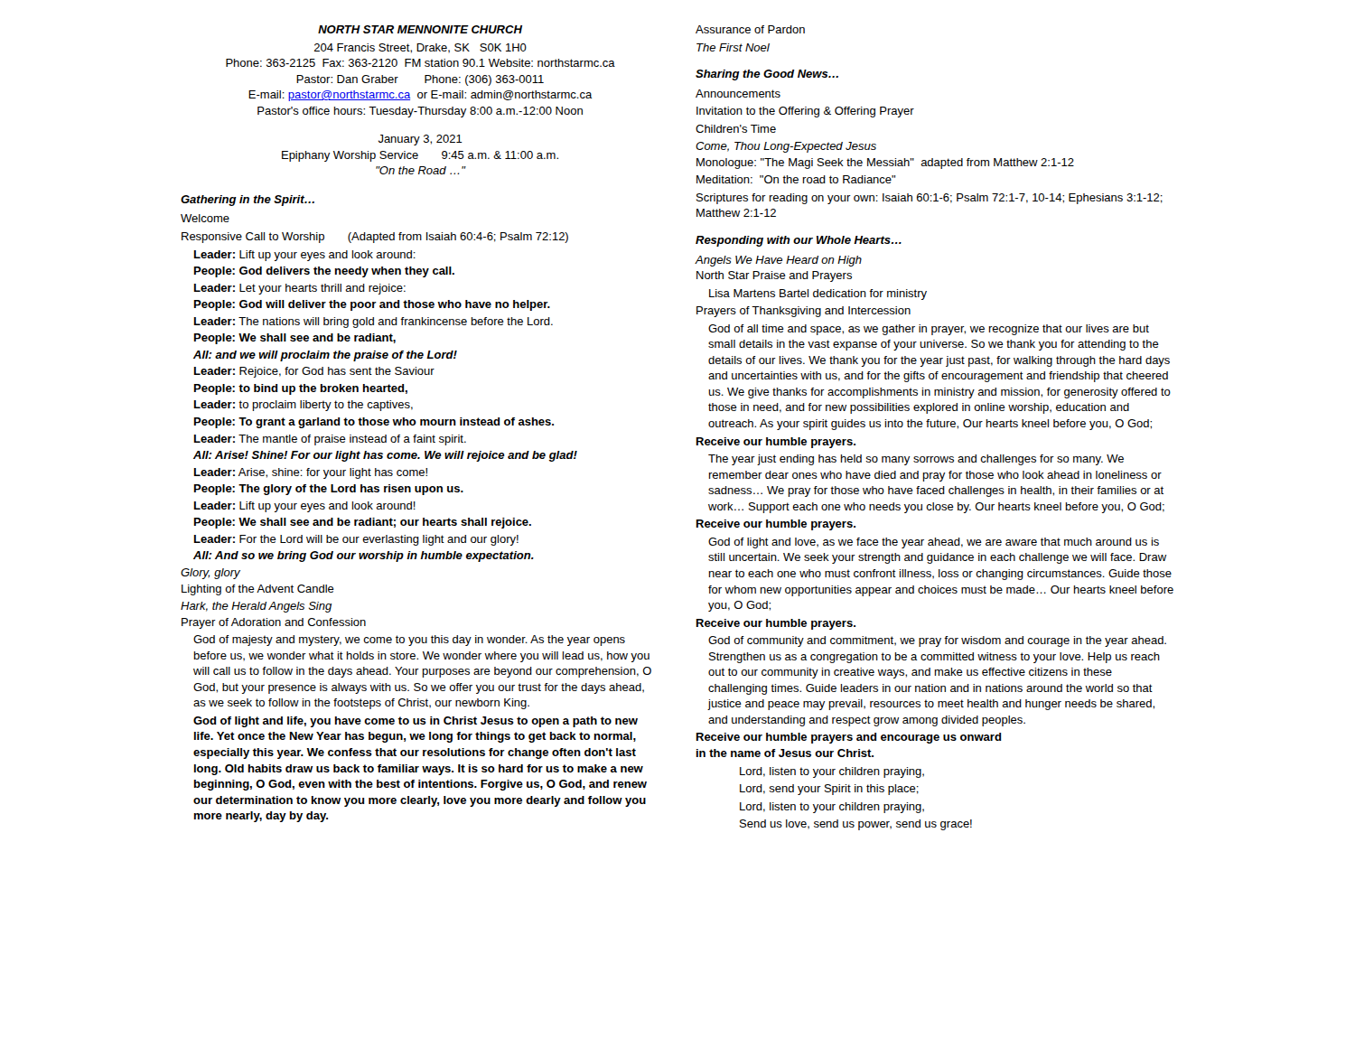NORTH STAR MENNONITE CHURCH
204 Francis Street, Drake, SK S0K 1H0
Phone: 363-2125 Fax: 363-2120 FM station 90.1 Website: northstarmc.ca
Pastor: Dan Graber Phone: (306) 363-0011
E-mail: pastor@northstarmc.ca or E-mail: admin@northstarmc.ca
Pastor's office hours: Tuesday-Thursday 8:00 a.m.-12:00 Noon
January 3, 2021
Epiphany Worship Service 9:45 a.m. & 11:00 a.m.
"On the Road …"
Gathering in the Spirit…
Welcome
Responsive Call to Worship (Adapted from Isaiah 60:4-6; Psalm 72:12)
Leader: Lift up your eyes and look around:
People: God delivers the needy when they call.
Leader: Let your hearts thrill and rejoice:
People: God will deliver the poor and those who have no helper.
Leader: The nations will bring gold and frankincense before the Lord.
People: We shall see and be radiant,
All: and we will proclaim the praise of the Lord!
Leader: Rejoice, for God has sent the Saviour
People: to bind up the broken hearted,
Leader: to proclaim liberty to the captives,
People: To grant a garland to those who mourn instead of ashes.
Leader: The mantle of praise instead of a faint spirit.
All: Arise! Shine! For our light has come. We will rejoice and be glad!
Leader: Arise, shine: for your light has come!
People: The glory of the Lord has risen upon us.
Leader: Lift up your eyes and look around!
People: We shall see and be radiant; our hearts shall rejoice.
Leader: For the Lord will be our everlasting light and our glory!
All: And so we bring God our worship in humble expectation.
Glory, glory
Lighting of the Advent Candle
Hark, the Herald Angels Sing
Prayer of Adoration and Confession
God of majesty and mystery, we come to you this day in wonder. As the year opens before us, we wonder what it holds in store. We wonder where you will lead us, how you will call us to follow in the days ahead. Your purposes are beyond our comprehension, O God, but your presence is always with us. So we offer you our trust for the days ahead, as we seek to follow in the footsteps of Christ, our newborn King.
God of light and life, you have come to us in Christ Jesus to open a path to new life. Yet once the New Year has begun, we long for things to get back to normal, especially this year. We confess that our resolutions for change often don't last long. Old habits draw us back to familiar ways. It is so hard for us to make a new beginning, O God, even with the best of intentions. Forgive us, O God, and renew our determination to know you more clearly, love you more dearly and follow you more nearly, day by day.
Assurance of Pardon
The First Noel
Sharing the Good News…
Announcements
Invitation to the Offering & Offering Prayer
Children's Time
Come, Thou Long-Expected Jesus
Monologue: "The Magi Seek the Messiah" adapted from Matthew 2:1-12
Meditation: "On the road to Radiance"
Scriptures for reading on your own: Isaiah 60:1-6; Psalm 72:1-7, 10-14; Ephesians 3:1-12; Matthew 2:1-12
Responding with our Whole Hearts…
Angels We Have Heard on High
North Star Praise and Prayers
Lisa Martens Bartel dedication for ministry
Prayers of Thanksgiving and Intercession
God of all time and space, as we gather in prayer, we recognize that our lives are but small details in the vast expanse of your universe. So we thank you for attending to the details of our lives. We thank you for the year just past, for walking through the hard days and uncertainties with us, and for the gifts of encouragement and friendship that cheered us. We give thanks for accomplishments in ministry and mission, for generosity offered to those in need, and for new possibilities explored in online worship, education and outreach. As your spirit guides us into the future, Our hearts kneel before you, O God;
Receive our humble prayers.
The year just ending has held so many sorrows and challenges for so many. We remember dear ones who have died and pray for those who look ahead in loneliness or sadness… We pray for those who have faced challenges in health, in their families or at work… Support each one who needs you close by. Our hearts kneel before you, O God;
Receive our humble prayers.
God of light and love, as we face the year ahead, we are aware that much around us is still uncertain. We seek your strength and guidance in each challenge we will face. Draw near to each one who must confront illness, loss or changing circumstances. Guide those for whom new opportunities appear and choices must be made… Our hearts kneel before you, O God;
Receive our humble prayers.
God of community and commitment, we pray for wisdom and courage in the year ahead. Strengthen us as a congregation to be a committed witness to your love. Help us reach out to our community in creative ways, and make us effective citizens in these challenging times. Guide leaders in our nation and in nations around the world so that justice and peace may prevail, resources to meet health and hunger needs be shared, and understanding and respect grow among divided peoples.
Receive our humble prayers and encourage us onward
in the name of Jesus our Christ.
Lord, listen to your children praying,
Lord, send your Spirit in this place;
Lord, listen to your children praying,
Send us love, send us power, send us grace!